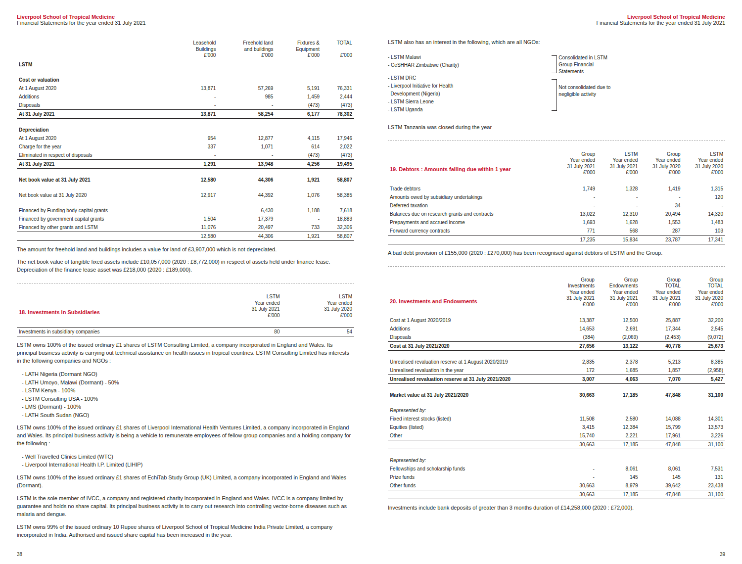Liverpool School of Tropical Medicine
Financial Statements for the year ended 31 July 2021
| | Leasehold Buildings £'000 | Freehold land and buildings £'000 | Fixtures & Equipment £'000 | TOTAL £'000 |
| --- | --- | --- | --- | --- |
| LSTM | | | | |
| Cost or valuation | | | | |
| At 1 August 2020 | 13,871 | 57,269 | 5,191 | 76,331 |
| Additions | - | 985 | 1,459 | 2,444 |
| Disposals | - | - | (473) | (473) |
| At 31 July 2021 | 13,871 | 58,254 | 6,177 | 78,302 |
| Depreciation | | | | |
| At 1 August 2020 | 954 | 12,877 | 4,115 | 17,946 |
| Charge for the year | 337 | 1,071 | 614 | 2,022 |
| Eliminated in respect of disposals | - | - | (473) | (473) |
| At 31 July 2021 | 1,291 | 13,948 | 4,256 | 19,495 |
| Net book value at 31 July 2021 | 12,580 | 44,306 | 1,921 | 58,807 |
| Net book value at 31 July 2020 | 12,917 | 44,392 | 1,076 | 58,385 |
| Financed by Funding body capital grants | - | 6,430 | 1,188 | 7,618 |
| Financed by government capital grants | 1,504 | 17,379 | - | 18,883 |
| Financed by other grants and LSTM | 11,076 | 20,497 | 733 | 32,306 |
| | 12,580 | 44,306 | 1,921 | 58,807 |
The amount for freehold land and buildings includes a value for land of £3,907,000 which is not depreciated.
The net book value of tangible fixed assets include £10,057,000 (2020 : £8,772,000) in respect of assets held under finance lease. Depreciation of the finance lease asset was £218,000 (2020 : £189,000).
| 18. Investments in Subsidiaries | LSTM Year ended 31 July 2021 £'000 | LSTM Year ended 31 July 2020 £'000 |
| --- | --- | --- |
| Investments in subsidiary companies | 80 | 54 |
LSTM owns 100% of the issued ordinary £1 shares of LSTM Consulting Limited, a company incorporated in England and Wales. Its principal business activity is carrying out technical assistance on health issues in tropical countries. LSTM Consulting Limited has interests in the following companies and NGOs :
- LATH Nigeria (Dormant NGO)
- LATH Umoyo, Malawi (Dormant) - 50%
- LSTM Kenya - 100%
- LSTM Consulting USA - 100%
- LMS (Dormant) - 100%
- LATH South Sudan (NGO)
LSTM owns 100% of the issued ordinary £1 shares of Liverpool International Health Ventures Limited, a company incorporated in England and Wales. Its principal business activity is being a vehicle to remunerate employees of fellow group companies and a holding company for the following :
- Well Travelled Clinics Limited (WTC)
- Liverpool International Health I.P. Limited (LIHIP)
LSTM owns 100% of the issued ordinary £1 shares of EchiTab Study Group (UK) Limited, a company incorporated in England and Wales (Dormant).
LSTM is the sole member of IVCC, a company and registered charity incorporated in England and Wales. IVCC is a company limited by guarantee and holds no share capital. Its principal business activity is to carry out research into controlling vector-borne diseases such as malaria and dengue.
LSTM owns 99% of the issued ordinary 10 Rupee shares of Liverpool School of Tropical Medicine India Private Limited, a company incorporated in India. Authorised and issued share capital has been increased in the year.
38
Liverpool School of Tropical Medicine
Financial Statements for the year ended 31 July 2021
LSTM also has an interest in the following, which are all NGOs:
- LSTM Malawi
- CeSHHAR Zimbabwe (Charity)
- LSTM DRC
- Liverpool Initiative for Health
Development (Nigeria)
- LSTM Sierra Leone
- LSTM Uganda
Consolidated in LSTM
Group Financial
Statements
Not consolidated due to
negligible activity
LSTM Tanzania was closed during the year
| 19. Debtors : Amounts falling due within 1 year | Group Year ended 31 July 2021 £'000 | LSTM Year ended 31 July 2021 £'000 | Group Year ended 31 July 2020 £'000 | LSTM Year ended 31 July 2020 £'000 |
| --- | --- | --- | --- | --- |
| Trade debtors | 1,749 | 1,328 | 1,419 | 1,315 |
| Amounts owed by subsidiary undertakings | - | - | - | 120 |
| Deferred taxation | - | - | 34 | - |
| Balances due on research grants and contracts | 13,022 | 12,310 | 20,494 | 14,320 |
| Prepayments and accrued income | 1,693 | 1,628 | 1,553 | 1,483 |
| Forward currency contracts | 771 | 568 | 287 | 103 |
| | 17,235 | 15,834 | 23,787 | 17,341 |
A bad debt provision of £155,000 (2020 : £270,000) has been recognised against debtors of LSTM and the Group.
| 20. Investments and Endowments | Group Investments Year ended 31 July 2021 £'000 | Group Endowments Year ended 31 July 2021 £'000 | Group TOTAL Year ended 31 July 2021 £'000 | Group TOTAL Year ended 31 July 2020 £'000 |
| --- | --- | --- | --- | --- |
| Cost at 1 August 2020/2019 | 13,387 | 12,500 | 25,887 | 32,200 |
| Additions | 14,653 | 2,691 | 17,344 | 2,545 |
| Disposals | (384) | (2,069) | (2,453) | (9,072) |
| Cost at 31 July 2021/2020 | 27,656 | 13,122 | 40,778 | 25,673 |
| Unrealised revaluation reserve at 1 August 2020/2019 | 2,835 | 2,378 | 5,213 | 8,385 |
| Unrealised revaluation in the year | 172 | 1,685 | 1,857 | (2,958) |
| Unrealised revaluation reserve at 31 July 2021/2020 | 3,007 | 4,063 | 7,070 | 5,427 |
| Market value at 31 July 2021/2020 | 30,663 | 17,185 | 47,848 | 31,100 |
| Represented by: | | | | |
| Fixed interest stocks (listed) | 11,508 | 2,580 | 14,088 | 14,301 |
| Equities (listed) | 3,415 | 12,384 | 15,799 | 13,573 |
| Other | 15,740 | 2,221 | 17,961 | 3,226 |
| | 30,663 | 17,185 | 47,848 | 31,100 |
| Represented by: | | | | |
| Fellowships and scholarship funds | - | 8,061 | 8,061 | 7,531 |
| Prize funds | - | 145 | 145 | 131 |
| Other funds | 30,663 | 8,979 | 39,642 | 23,438 |
| | 30,663 | 17,185 | 47,848 | 31,100 |
Investments include bank deposits of greater than 3 months duration of £14,258,000 (2020 : £72,000).
39